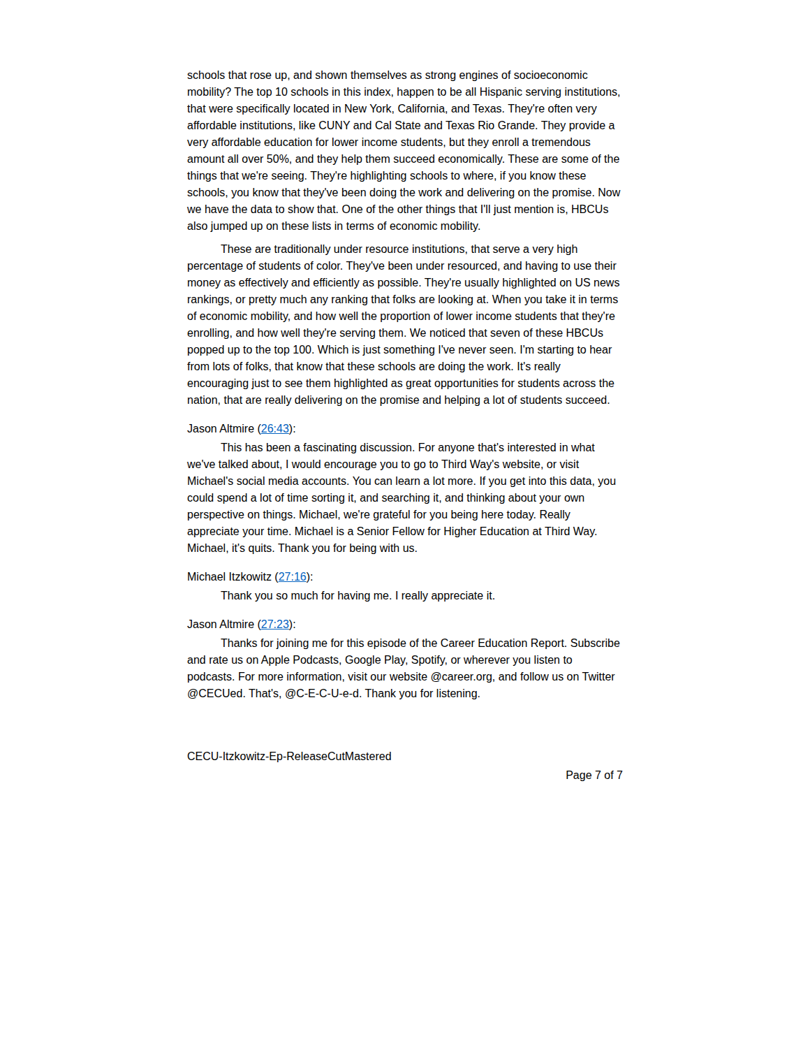schools that rose up, and shown themselves as strong engines of socioeconomic mobility? The top 10 schools in this index, happen to be all Hispanic serving institutions, that were specifically located in New York, California, and Texas. They're often very affordable institutions, like CUNY and Cal State and Texas Rio Grande. They provide a very affordable education for lower income students, but they enroll a tremendous amount all over 50%, and they help them succeed economically. These are some of the things that we're seeing. They're highlighting schools to where, if you know these schools, you know that they've been doing the work and delivering on the promise. Now we have the data to show that. One of the other things that I'll just mention is, HBCUs also jumped up on these lists in terms of economic mobility.
These are traditionally under resource institutions, that serve a very high percentage of students of color. They've been under resourced, and having to use their money as effectively and efficiently as possible. They're usually highlighted on US news rankings, or pretty much any ranking that folks are looking at. When you take it in terms of economic mobility, and how well the proportion of lower income students that they're enrolling, and how well they're serving them. We noticed that seven of these HBCUs popped up to the top 100. Which is just something I've never seen. I'm starting to hear from lots of folks, that know that these schools are doing the work. It's really encouraging just to see them highlighted as great opportunities for students across the nation, that are really delivering on the promise and helping a lot of students succeed.
Jason Altmire (26:43):
This has been a fascinating discussion. For anyone that's interested in what we've talked about, I would encourage you to go to Third Way's website, or visit Michael's social media accounts. You can learn a lot more. If you get into this data, you could spend a lot of time sorting it, and searching it, and thinking about your own perspective on things. Michael, we're grateful for you being here today. Really appreciate your time. Michael is a Senior Fellow for Higher Education at Third Way. Michael, it's quits. Thank you for being with us.
Michael Itzkowitz (27:16):
Thank you so much for having me. I really appreciate it.
Jason Altmire (27:23):
Thanks for joining me for this episode of the Career Education Report. Subscribe and rate us on Apple Podcasts, Google Play, Spotify, or wherever you listen to podcasts. For more information, visit our website @career.org, and follow us on Twitter @CECUed. That's, @C-E-C-U-e-d. Thank you for listening.
CECU-Itzkowitz-Ep-ReleaseCutMastered
Page 7 of 7